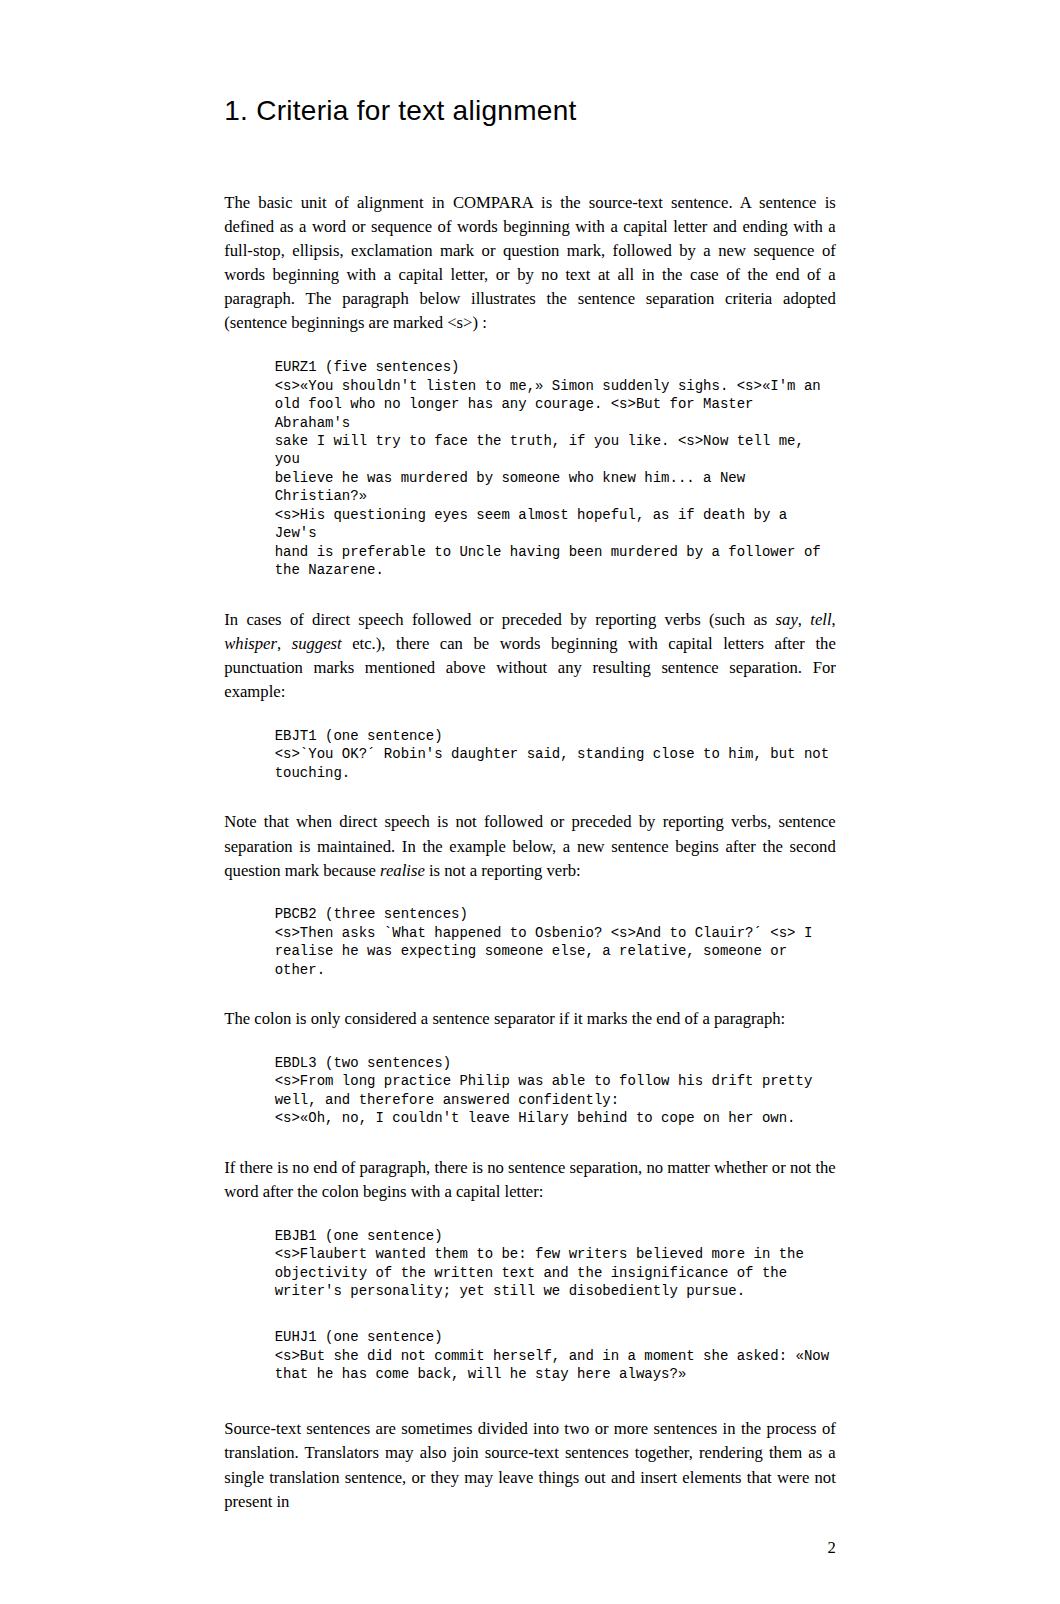1. Criteria for text alignment
The basic unit of alignment in COMPARA is the source-text sentence. A sentence is defined as a word or sequence of words beginning with a capital letter and ending with a full-stop, ellipsis, exclamation mark or question mark, followed by a new sequence of words beginning with a capital letter, or by no text at all in the case of the end of a paragraph. The paragraph below illustrates the sentence separation criteria adopted (sentence beginnings are marked <s>) :
EURZ1 (five sentences) <s>«You shouldn't listen to me,» Simon suddenly sighs. <s>«I'm an old fool who no longer has any courage. <s>But for Master Abraham's sake I will try to face the truth, if you like. <s>Now tell me, you believe he was murdered by someone who knew him... a New Christian?» <s>His questioning eyes seem almost hopeful, as if death by a Jew's hand is preferable to Uncle having been murdered by a follower of the Nazarene.
In cases of direct speech followed or preceded by reporting verbs (such as say, tell, whisper, suggest etc.), there can be words beginning with capital letters after the punctuation marks mentioned above without any resulting sentence separation. For example:
EBJT1 (one sentence) <s>`You OK?´ Robin's daughter said, standing close to him, but not touching.
Note that when direct speech is not followed or preceded by reporting verbs, sentence separation is maintained. In the example below, a new sentence begins after the second question mark because realise is not a reporting verb:
PBCB2 (three sentences) <s>Then asks `What happened to Osbenio? <s>And to Clauir?´ <s> I realise he was expecting someone else, a relative, someone or other.
The colon is only considered a sentence separator if it marks the end of a paragraph:
EBDL3 (two sentences) <s>From long practice Philip was able to follow his drift pretty well, and therefore answered confidently: <s>«Oh, no, I couldn't leave Hilary behind to cope on her own.
If there is no end of paragraph, there is no sentence separation, no matter whether or not the word after the colon begins with a capital letter:
EBJB1 (one sentence) <s>Flaubert wanted them to be: few writers believed more in the objectivity of the written text and the insignificance of the writer's personality; yet still we disobediently pursue.
EUHJ1 (one sentence) <s>But she did not commit herself, and in a moment she asked: «Now that he has come back, will he stay here always?»
Source-text sentences are sometimes divided into two or more sentences in the process of translation. Translators may also join source-text sentences together, rendering them as a single translation sentence, or they may leave things out and insert elements that were not present in
2